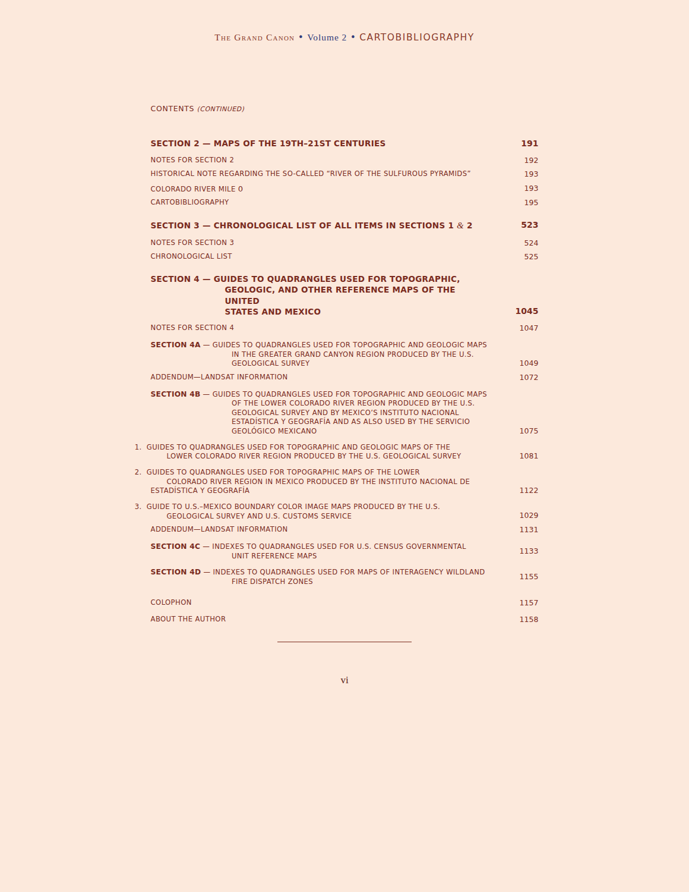The Grand Canon•Volume 2•CARTOBIBLIOGRAPHY
CONTENTS (CONTINUED)
| SECTION 2 — MAPS OF THE 19TH–21ST CENTURIES | 191 |
| NOTES FOR SECTION 2 | 192 |
| HISTORICAL NOTE REGARDING THE SO-CALLED “RIVER OF THE SULFUROUS PYRAMIDS” | 193 |
| COLORADO RIVER MILE 0 | 193 |
| CARTOBIBLIOGRAPHY | 195 |
| SECTION 3 — CHRONOLOGICAL LIST OF ALL ITEMS IN SECTIONS 1 & 2 | 523 |
| NOTES FOR SECTION 3 | 524 |
| CHRONOLOGICAL LIST | 525 |
| SECTION 4 — GUIDES TO QUADRANGLES USED FOR TOPOGRAPHIC, GEOLOGIC, AND OTHER REFERENCE MAPS OF THE UNITED STATES AND MEXICO | 1045 |
| NOTES FOR SECTION 4 | 1047 |
| SECTION 4A — GUIDES TO QUADRANGLES USED FOR TOPOGRAPHIC AND GEOLOGIC MAPS IN THE GREATER GRAND CANYON REGION PRODUCED BY THE U.S. GEOLOGICAL SURVEY | 1049 |
| ADDENDUM—LANDSAT INFORMATION | 1072 |
| SECTION 4B — GUIDES TO QUADRANGLES USED FOR TOPOGRAPHIC AND GEOLOGIC MAPS OF THE LOWER COLORADO RIVER REGION PRODUCED BY THE U.S. GEOLOGICAL SURVEY AND BY MEXICO’S INSTITUTO NACIONAL ESTADÍSTICA Y GEOGRAFÍA AND AS ALSO USED BY THE SERVICIO GEOLÓGICO MEXICANO | 1075 |
| 1. GUIDES TO QUADRANGLES USED FOR TOPOGRAPHIC AND GEOLOGIC MAPS OF THE LOWER COLORADO RIVER REGION PRODUCED BY THE U.S. GEOLOGICAL SURVEY | 1081 |
| 2. GUIDES TO QUADRANGLES USED FOR TOPOGRAPHIC MAPS OF THE LOWER COLORADO RIVER REGION IN MEXICO PRODUCED BY THE INSTITUTO NACIONAL DE ESTADÍSTICA Y GEOGRAFÍA | 1122 |
| 3. GUIDE TO U.S.–MEXICO BOUNDARY COLOR IMAGE MAPS PRODUCED BY THE U.S. GEOLOGICAL SURVEY AND U.S. CUSTOMS SERVICE | 1029 |
| ADDENDUM—LANDSAT INFORMATION | 1131 |
| SECTION 4C — INDEXES TO QUADRANGLES USED FOR U.S. CENSUS GOVERNMENTAL UNIT REFERENCE MAPS | 1133 |
| SECTION 4D — INDEXES TO QUADRANGLES USED FOR MAPS OF INTERAGENCY WILDLAND FIRE DISPATCH ZONES | 1155 |
| COLOPHON | 1157 |
| ABOUT THE AUTHOR | 1158 |
vi